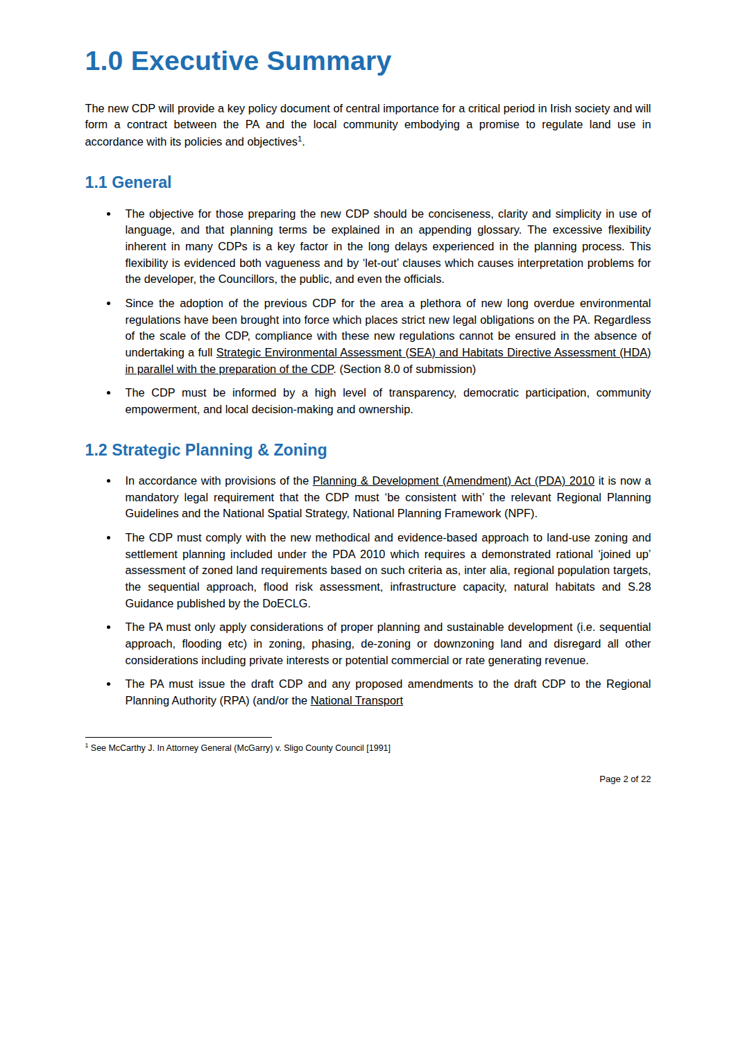1.0 Executive Summary
The new CDP will provide a key policy document of central importance for a critical period in Irish society and will form a contract between the PA and the local community embodying a promise to regulate land use in accordance with its policies and objectives1.
1.1 General
The objective for those preparing the new CDP should be conciseness, clarity and simplicity in use of language, and that planning terms be explained in an appending glossary. The excessive flexibility inherent in many CDPs is a key factor in the long delays experienced in the planning process. This flexibility is evidenced both vagueness and by ‘let-out’ clauses which causes interpretation problems for the developer, the Councillors, the public, and even the officials.
Since the adoption of the previous CDP for the area a plethora of new long overdue environmental regulations have been brought into force which places strict new legal obligations on the PA. Regardless of the scale of the CDP, compliance with these new regulations cannot be ensured in the absence of undertaking a full Strategic Environmental Assessment (SEA) and Habitats Directive Assessment (HDA) in parallel with the preparation of the CDP. (Section 8.0 of submission)
The CDP must be informed by a high level of transparency, democratic participation, community empowerment, and local decision-making and ownership.
1.2 Strategic Planning & Zoning
In accordance with provisions of the Planning & Development (Amendment) Act (PDA) 2010 it is now a mandatory legal requirement that the CDP must ‘be consistent with’ the relevant Regional Planning Guidelines and the National Spatial Strategy, National Planning Framework (NPF).
The CDP must comply with the new methodical and evidence-based approach to land-use zoning and settlement planning included under the PDA 2010 which requires a demonstrated rational ‘joined up’ assessment of zoned land requirements based on such criteria as, inter alia, regional population targets, the sequential approach, flood risk assessment, infrastructure capacity, natural habitats and S.28 Guidance published by the DoECLG.
The PA must only apply considerations of proper planning and sustainable development (i.e. sequential approach, flooding etc) in zoning, phasing, de-zoning or downzoning land and disregard all other considerations including private interests or potential commercial or rate generating revenue.
The PA must issue the draft CDP and any proposed amendments to the draft CDP to the Regional Planning Authority (RPA) (and/or the National Transport
1 See McCarthy J. In Attorney General (McGarry) v. Sligo County Council [1991]
Page 2 of 22